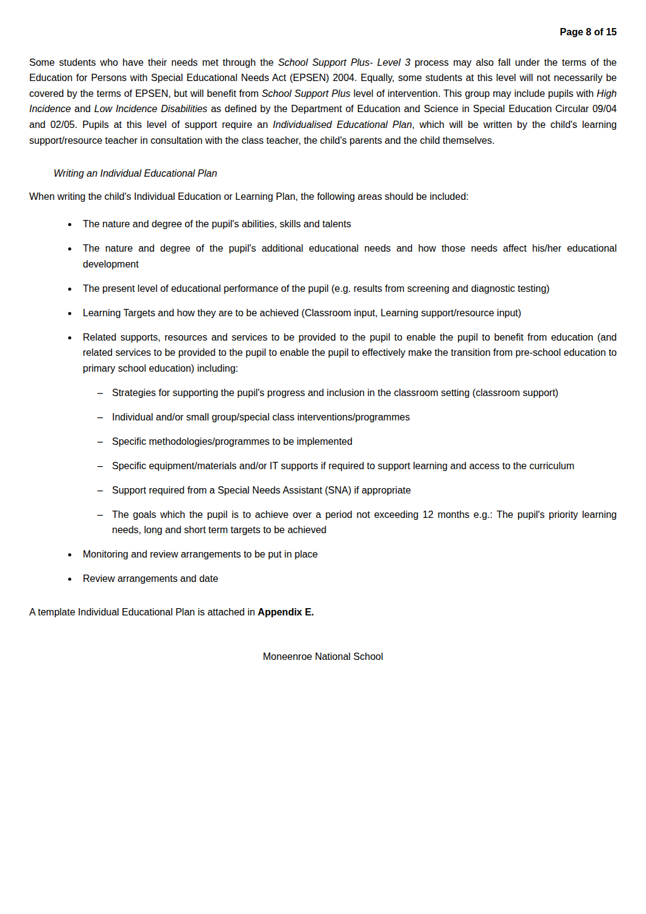Page 8 of 15
Some students who have their needs met through the School Support Plus- Level 3 process may also fall under the terms of the Education for Persons with Special Educational Needs Act (EPSEN) 2004. Equally, some students at this level will not necessarily be covered by the terms of EPSEN, but will benefit from School Support Plus level of intervention. This group may include pupils with High Incidence and Low Incidence Disabilities as defined by the Department of Education and Science in Special Education Circular 09/04 and 02/05. Pupils at this level of support require an Individualised Educational Plan, which will be written by the child's learning support/resource teacher in consultation with the class teacher, the child's parents and the child themselves.
Writing an Individual Educational Plan
When writing the child's Individual Education or Learning Plan, the following areas should be included:
The nature and degree of the pupil's abilities, skills and talents
The nature and degree of the pupil's additional educational needs and how those needs affect his/her educational development
The present level of educational performance of the pupil (e.g. results from screening and diagnostic testing)
Learning Targets and how they are to be achieved (Classroom input, Learning support/resource input)
Related supports, resources and services to be provided to the pupil to enable the pupil to benefit from education (and related services to be provided to the pupil to enable the pupil to effectively make the transition from pre-school education to primary school education) including:
Strategies for supporting the pupil's progress and inclusion in the classroom setting (classroom support)
Individual and/or small group/special class interventions/programmes
Specific methodologies/programmes to be implemented
Specific equipment/materials and/or IT supports if required to support learning and access to the curriculum
Support required from a Special Needs Assistant (SNA) if appropriate
The goals which the pupil is to achieve over a period not exceeding 12 months e.g.: The pupil's priority learning needs, long and short term targets to be achieved
Monitoring and review arrangements to be put in place
Review arrangements and date
A template Individual Educational Plan is attached in Appendix E.
Moneenroe National School